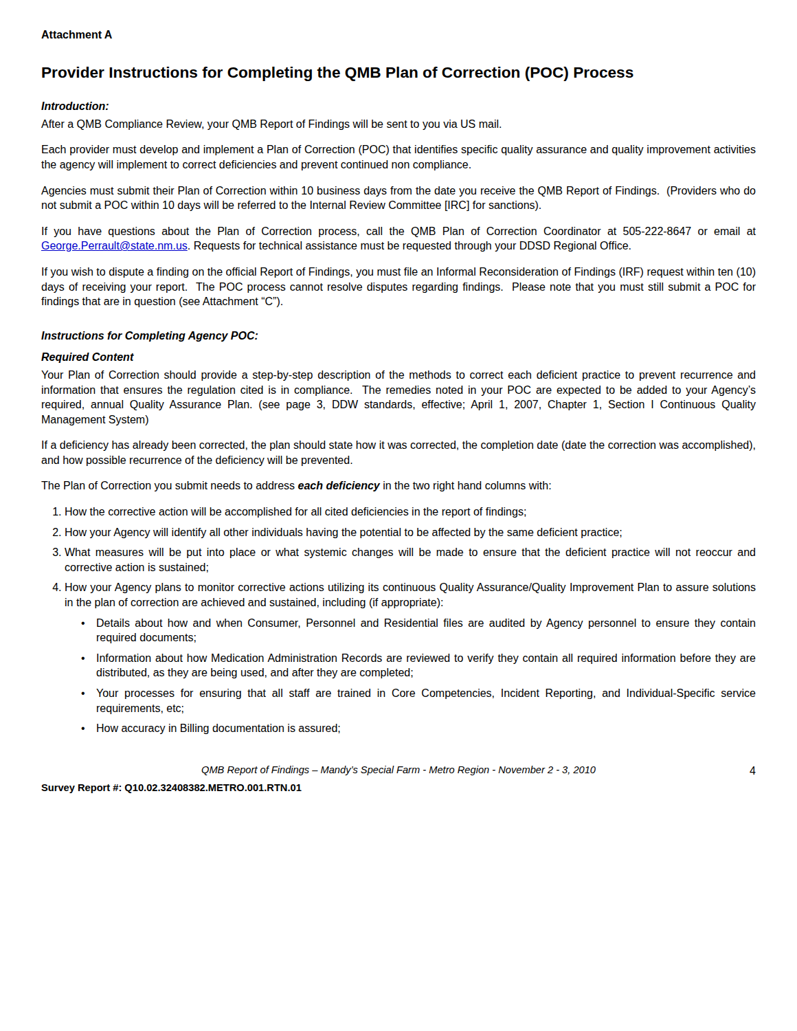Attachment A
Provider Instructions for Completing the QMB Plan of Correction (POC) Process
Introduction:
After a QMB Compliance Review, your QMB Report of Findings will be sent to you via US mail.
Each provider must develop and implement a Plan of Correction (POC) that identifies specific quality assurance and quality improvement activities the agency will implement to correct deficiencies and prevent continued non compliance.
Agencies must submit their Plan of Correction within 10 business days from the date you receive the QMB Report of Findings. (Providers who do not submit a POC within 10 days will be referred to the Internal Review Committee [IRC] for sanctions).
If you have questions about the Plan of Correction process, call the QMB Plan of Correction Coordinator at 505-222-8647 or email at George.Perrault@state.nm.us. Requests for technical assistance must be requested through your DDSD Regional Office.
If you wish to dispute a finding on the official Report of Findings, you must file an Informal Reconsideration of Findings (IRF) request within ten (10) days of receiving your report. The POC process cannot resolve disputes regarding findings. Please note that you must still submit a POC for findings that are in question (see Attachment “C”).
Instructions for Completing Agency POC:
Required Content
Your Plan of Correction should provide a step-by-step description of the methods to correct each deficient practice to prevent recurrence and information that ensures the regulation cited is in compliance. The remedies noted in your POC are expected to be added to your Agency’s required, annual Quality Assurance Plan. (see page 3, DDW standards, effective; April 1, 2007, Chapter 1, Section I Continuous Quality Management System)
If a deficiency has already been corrected, the plan should state how it was corrected, the completion date (date the correction was accomplished), and how possible recurrence of the deficiency will be prevented.
The Plan of Correction you submit needs to address each deficiency in the two right hand columns with:
How the corrective action will be accomplished for all cited deficiencies in the report of findings;
How your Agency will identify all other individuals having the potential to be affected by the same deficient practice;
What measures will be put into place or what systemic changes will be made to ensure that the deficient practice will not reoccur and corrective action is sustained;
How your Agency plans to monitor corrective actions utilizing its continuous Quality Assurance/Quality Improvement Plan to assure solutions in the plan of correction are achieved and sustained, including (if appropriate):
Details about how and when Consumer, Personnel and Residential files are audited by Agency personnel to ensure they contain required documents;
Information about how Medication Administration Records are reviewed to verify they contain all required information before they are distributed, as they are being used, and after they are completed;
Your processes for ensuring that all staff are trained in Core Competencies, Incident Reporting, and Individual-Specific service requirements, etc;
How accuracy in Billing documentation is assured;
QMB Report of Findings – Mandy’s Special Farm - Metro Region - November 2 - 3, 2010 4
Survey Report #: Q10.02.32408382.METRO.001.RTN.01